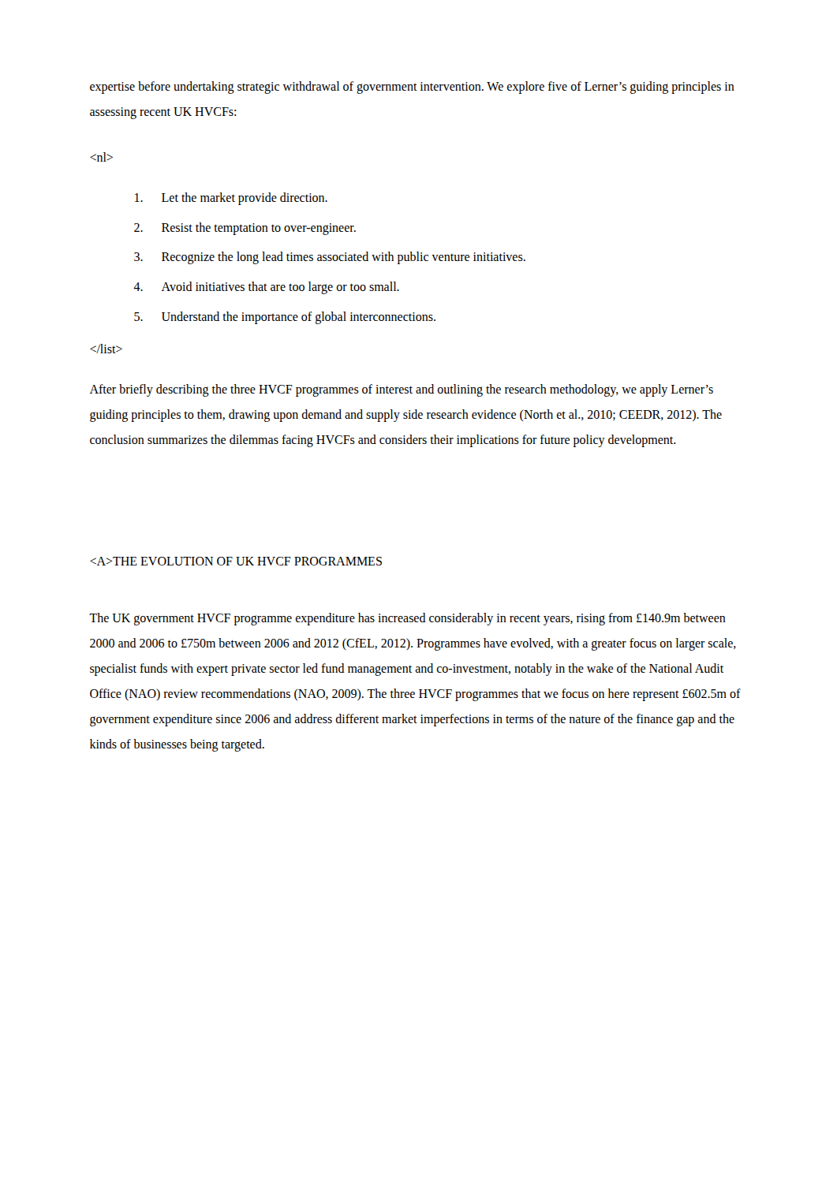expertise before undertaking strategic withdrawal of government intervention. We explore five of Lerner’s guiding principles in assessing recent UK HVCFs:
<nl>
Let the market provide direction.
Resist the temptation to over-engineer.
Recognize the long lead times associated with public venture initiatives.
Avoid initiatives that are too large or too small.
Understand the importance of global interconnections.
</list>
After briefly describing the three HVCF programmes of interest and outlining the research methodology, we apply Lerner’s guiding principles to them, drawing upon demand and supply side research evidence (North et al., 2010; CEEDR, 2012). The conclusion summarizes the dilemmas facing HVCFs and considers their implications for future policy development.
<A>THE EVOLUTION OF UK HVCF PROGRAMMES
The UK government HVCF programme expenditure has increased considerably in recent years, rising from £140.9m between 2000 and 2006 to £750m between 2006 and 2012 (CfEL, 2012). Programmes have evolved, with a greater focus on larger scale, specialist funds with expert private sector led fund management and co-investment, notably in the wake of the National Audit Office (NAO) review recommendations (NAO, 2009). The three HVCF programmes that we focus on here represent £602.5m of government expenditure since 2006 and address different market imperfections in terms of the nature of the finance gap and the kinds of businesses being targeted.